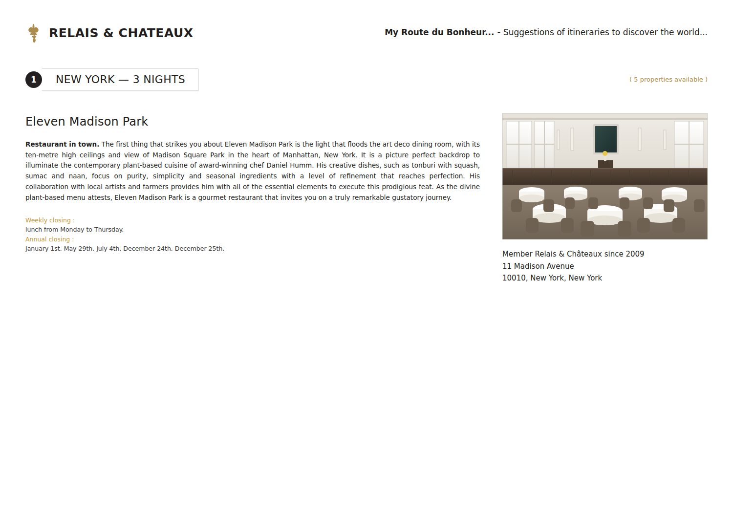RELAIS & CHATEAUX
My Route du Bonheur... - Suggestions of itineraries to discover the world...
1
NEW YORK — 3 NIGHTS
( 5 properties available )
Eleven Madison Park
Restaurant in town. The first thing that strikes you about Eleven Madison Park is the light that floods the art deco dining room, with its ten-metre high ceilings and view of Madison Square Park in the heart of Manhattan, New York. It is a picture perfect backdrop to illuminate the contemporary plant-based cuisine of award-winning chef Daniel Humm. His creative dishes, such as tonburi with squash, sumac and naan, focus on purity, simplicity and seasonal ingredients with a level of refinement that reaches perfection. His collaboration with local artists and farmers provides him with all of the essential elements to execute this prodigious feat. As the divine plant-based menu attests, Eleven Madison Park is a gourmet restaurant that invites you on a truly remarkable gustatory journey.
Weekly closing :
lunch from Monday to Thursday.
Annual closing :
January 1st, May 29th, July 4th, December 24th, December 25th.
Member Relais & Châteaux since 2009
11 Madison Avenue
10010, New York, New York